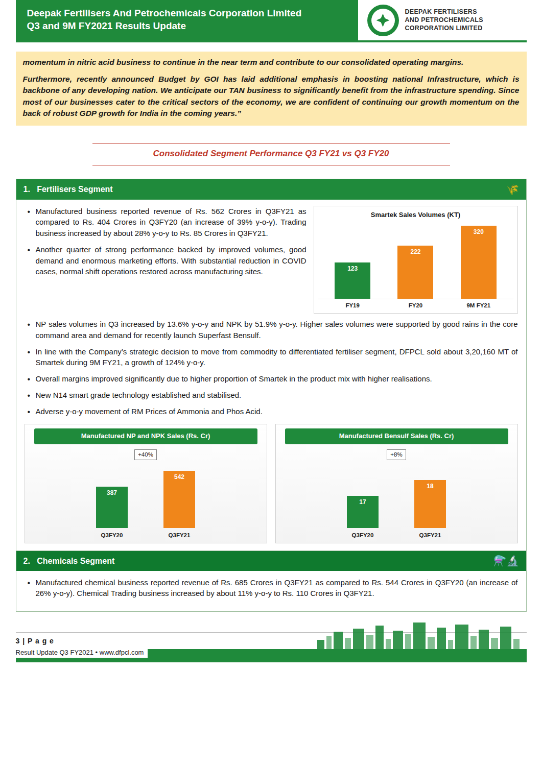Deepak Fertilisers And Petrochemicals Corporation Limited
Q3 and 9M FY2021 Results Update
DEEPAK FERTILISERS
AND PETROCHEMICALS
CORPORATION LIMITED
momentum in nitric acid business to continue in the near term and contribute to our consolidated operating margins.
Furthermore, recently announced Budget by GOI has laid additional emphasis in boosting national Infrastructure, which is backbone of any developing nation. We anticipate our TAN business to significantly benefit from the infrastructure spending. Since most of our businesses cater to the critical sectors of the economy, we are confident of continuing our growth momentum on the back of robust GDP growth for India in the coming years.”
Consolidated Segment Performance Q3 FY21 vs Q3 FY20
1. Fertilisers Segment 🌾
Manufactured business reported revenue of Rs. 562 Crores in Q3FY21 as compared to Rs. 404 Crores in Q3FY20 (an increase of 39% y-o-y). Trading business increased by about 28% y-o-y to Rs. 85 Crores in Q3FY21.
Another quarter of strong performance backed by improved volumes, good demand and enormous marketing efforts. With substantial reduction in COVID cases, normal shift operations restored across manufacturing sites.
Smartek Sales Volumes (KT)
123
222
320
FY19
FY20
9M FY21
NP sales volumes in Q3 increased by 13.6% y-o-y and NPK by 51.9% y-o-y. Higher sales volumes were supported by good rains in the core command area and demand for recently launch Superfast Bensulf.
In line with the Company’s strategic decision to move from commodity to differentiated fertiliser segment, DFPCL sold about 3,20,160 MT of Smartek during 9M FY21, a growth of 124% y-o-y.
Overall margins improved significantly due to higher proportion of Smartek in the product mix with higher realisations.
New N14 smart grade technology established and stabilised.
Adverse y-o-y movement of RM Prices of Ammonia and Phos Acid.
Manufactured NP and NPK Sales (Rs. Cr)
+40%
387
542
Q3FY20
Q3FY21
Manufactured Bensulf Sales (Rs. Cr)
+8%
17
18
Q3FY20
Q3FY21
2. Chemicals Segment ⚗️🔬
Manufactured chemical business reported revenue of Rs. 685 Crores in Q3FY21 as compared to Rs. 544 Crores in Q3FY20 (an increase of 26% y-o-y). Chemical Trading business increased by about 11% y-o-y to Rs. 110 Crores in Q3FY21.
3 | P a g e
Result Update Q3 FY2021 • www.dfpcl.com